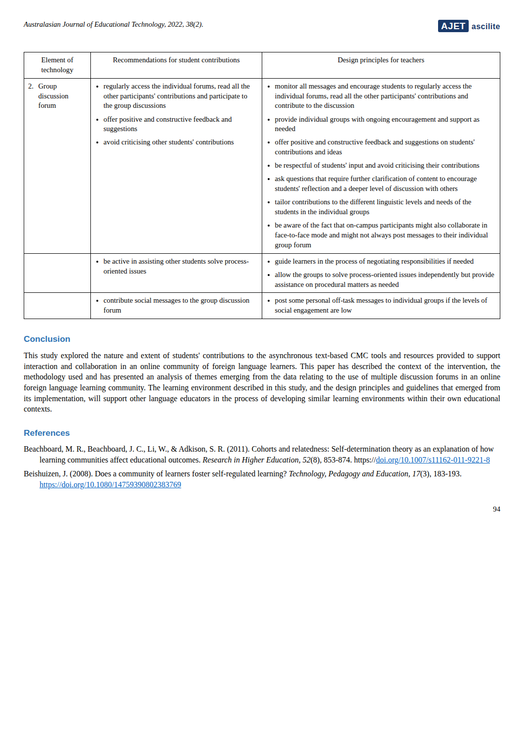Australasian Journal of Educational Technology, 2022, 38(2).
AJET ascilite
| Element of technology | Recommendations for student contributions | Design principles for teachers |
| --- | --- | --- |
| 2. Group discussion forum | regularly access the individual forums, read all the other participants' contributions and participate to the group discussions offer positive and constructive feedback and suggestions avoid criticising other students' contributions | monitor all messages and encourage students to regularly access the individual forums, read all the other participants' contributions and contribute to the discussion provide individual groups with ongoing encouragement and support as needed offer positive and constructive feedback and suggestions on students' contributions and ideas be respectful of students' input and avoid criticising their contributions ask questions that require further clarification of content to encourage students' reflection and a deeper level of discussion with others tailor contributions to the different linguistic levels and needs of the students in the individual groups be aware of the fact that on-campus participants might also collaborate in face-to-face mode and might not always post messages to their individual group forum |
| | be active in assisting other students solve process-oriented issues | guide learners in the process of negotiating responsibilities if needed allow the groups to solve process-oriented issues independently but provide assistance on procedural matters as needed |
| | contribute social messages to the group discussion forum | post some personal off-task messages to individual groups if the levels of social engagement are low |
Conclusion
This study explored the nature and extent of students' contributions to the asynchronous text-based CMC tools and resources provided to support interaction and collaboration in an online community of foreign language learners. This paper has described the context of the intervention, the methodology used and has presented an analysis of themes emerging from the data relating to the use of multiple discussion forums in an online foreign language learning community. The learning environment described in this study, and the design principles and guidelines that emerged from its implementation, will support other language educators in the process of developing similar learning environments within their own educational contexts.
References
Beachboard, M. R., Beachboard, J. C., Li, W., & Adkison, S. R. (2011). Cohorts and relatedness: Self-determination theory as an explanation of how learning communities affect educational outcomes. Research in Higher Education, 52(8), 853-874. https://doi.org/10.1007/s11162-011-9221-8
Beishuizen, J. (2008). Does a community of learners foster self-regulated learning? Technology, Pedagogy and Education, 17(3), 183-193. https://doi.org/10.1080/14759390802383769
94